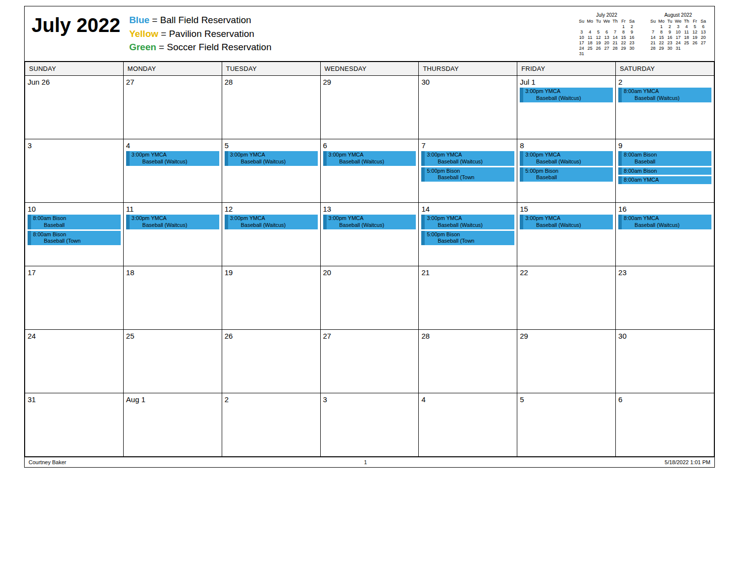July 2022
Blue = Ball Field Reservation
Yellow = Pavilion Reservation
Green = Soccer Field Reservation
July 2022
| Su | Mo | Tu | We | Th | Fr | Sa |
| --- | --- | --- | --- | --- | --- | --- |
| | | | | | 1 | 2 |
| 3 | 4 | 5 | 6 | 7 | 8 | 9 |
| 10 | 11 | 12 | 13 | 14 | 15 | 16 |
| 17 | 18 | 19 | 20 | 21 | 22 | 23 |
| 24 | 25 | 26 | 27 | 28 | 29 | 30 |
| 31 | | | | | | |
August 2022
| Su | Mo | Tu | We | Th | Fr | Sa |
| --- | --- | --- | --- | --- | --- | --- |
| | 1 | 2 | 3 | 4 | 5 | 6 |
| 7 | 8 | 9 | 10 | 11 | 12 | 13 |
| 14 | 15 | 16 | 17 | 18 | 19 | 20 |
| 21 | 22 | 23 | 24 | 25 | 26 | 27 |
| 28 | 29 | 30 | 31 | | | |
| SUNDAY | MONDAY | TUESDAY | WEDNESDAY | THURSDAY | FRIDAY | SATURDAY |
| --- | --- | --- | --- | --- | --- | --- |
| Jun 26 | 27 | 28 | 29 | 30 | Jul 1 3:00pm YMCA Baseball (Waitcus) | 2 8:00am YMCA Baseball (Waitcus) |
| 3 | 4 3:00pm YMCA Baseball (Waitcus) | 5 3:00pm YMCA Baseball (Waitcus) | 6 3:00pm YMCA Baseball (Waitcus) | 7 3:00pm YMCA Baseball (Waitcus) 5:00pm Bison Baseball (Town | 8 3:00pm YMCA Baseball (Waitcus) 5:00pm Bison Baseball | 9 8:00am Bison Baseball 8:00am Bison 8:00am YMCA |
| 10 8:00am Bison Baseball 8:00am Bison Baseball (Town | 11 3:00pm YMCA Baseball (Waitcus) | 12 3:00pm YMCA Baseball (Waitcus) | 13 3:00pm YMCA Baseball (Waitcus) | 14 3:00pm YMCA Baseball (Waitcus) 5:00pm Bison Baseball (Town | 15 3:00pm YMCA Baseball (Waitcus) | 16 8:00am YMCA Baseball (Waitcus) |
| 17 | 18 | 19 | 20 | 21 | 22 | 23 |
| 24 | 25 | 26 | 27 | 28 | 29 | 30 |
| 31 | Aug 1 | 2 | 3 | 4 | 5 | 6 |
Courtney Baker 1 5/18/2022 1:01 PM